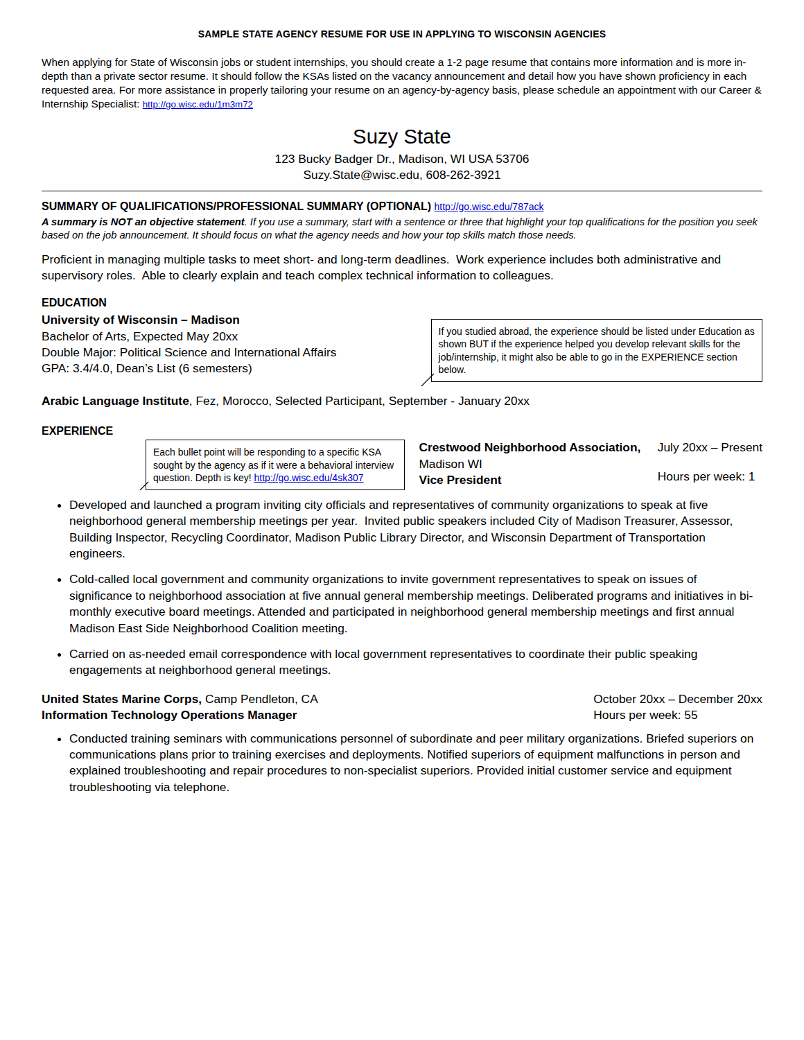SAMPLE STATE AGENCY RESUME FOR USE IN APPLYING TO WISCONSIN AGENCIES
When applying for State of Wisconsin jobs or student internships, you should create a 1-2 page resume that contains more information and is more in-depth than a private sector resume. It should follow the KSAs listed on the vacancy announcement and detail how you have shown proficiency in each requested area. For more assistance in properly tailoring your resume on an agency-by-agency basis, please schedule an appointment with our Career & Internship Specialist: http://go.wisc.edu/1m3m72
Suzy State
123 Bucky Badger Dr., Madison, WI USA 53706
Suzy.State@wisc.edu, 608-262-3921
SUMMARY OF QUALIFICATIONS/PROFESSIONAL SUMMARY (optional) http://go.wisc.edu/787ack
A summary is NOT an objective statement. If you use a summary, start with a sentence or three that highlight your top qualifications for the position you seek based on the job announcement. It should focus on what the agency needs and how your top skills match those needs.
Proficient in managing multiple tasks to meet short- and long-term deadlines. Work experience includes both administrative and supervisory roles. Able to clearly explain and teach complex technical information to colleagues.
EDUCATION
If you studied abroad, the experience should be listed under Education as shown BUT if the experience helped you develop relevant skills for the job/internship, it might also be able to go in the EXPERIENCE section below.
University of Wisconsin – Madison
Bachelor of Arts, Expected May 20xx
Double Major: Political Science and International Affairs
GPA: 3.4/4.0, Dean’s List (6 semesters)
Arabic Language Institute, Fez, Morocco, Selected Participant, September - January 20xx
EXPERIENCE
July 20xx – Present
Hours per week: 1
Each bullet point will be responding to a specific KSA sought by the agency as if it were a behavioral interview question. Depth is key! http://go.wisc.edu/4sk307
Crestwood Neighborhood Association, Madison WI
Vice President
Developed and launched a program inviting city officials and representatives of community organizations to speak at five neighborhood general membership meetings per year. Invited public speakers included City of Madison Treasurer, Assessor, Building Inspector, Recycling Coordinator, Madison Public Library Director, and Wisconsin Department of Transportation engineers.
Cold-called local government and community organizations to invite government representatives to speak on issues of significance to neighborhood association at five annual general membership meetings. Deliberated programs and initiatives in bi-monthly executive board meetings. Attended and participated in neighborhood general membership meetings and first annual Madison East Side Neighborhood Coalition meeting.
Carried on as-needed email correspondence with local government representatives to coordinate their public speaking engagements at neighborhood general meetings.
United States Marine Corps, Camp Pendleton, CA
Information Technology Operations Manager
October 20xx – December 20xx
Hours per week: 55
Conducted training seminars with communications personnel of subordinate and peer military organizations. Briefed superiors on communications plans prior to training exercises and deployments. Notified superiors of equipment malfunctions in person and explained troubleshooting and repair procedures to non-specialist superiors. Provided initial customer service and equipment troubleshooting via telephone.